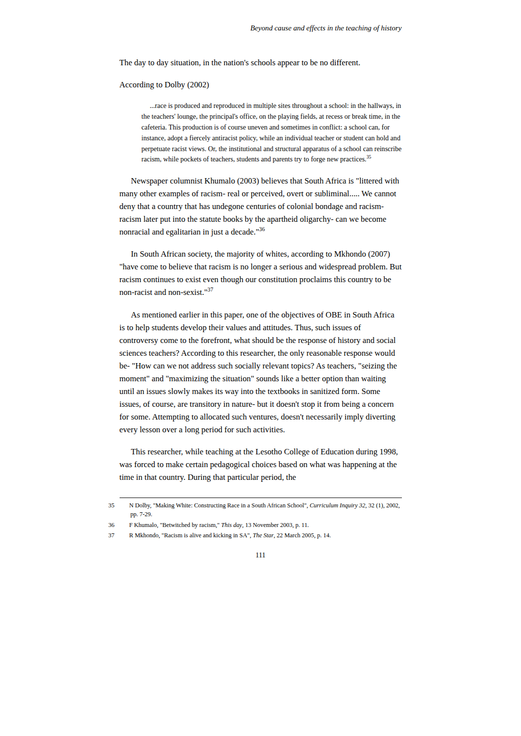Beyond cause and effects in the teaching of history
The day to day situation, in the nation's schools appear to be no different.
According to Dolby (2002)
...race is produced and reproduced in multiple sites throughout a school: in the hallways, in the teachers' lounge, the principal's office, on the playing fields, at recess or break time, in the cafeteria. This production is of course uneven and sometimes in conflict: a school can, for instance, adopt a fiercely antiracist policy, while an individual teacher or student can hold and perpetuate racist views. Or, the institutional and structural apparatus of a school can reinscribe racism, while pockets of teachers, students and parents try to forge new practices.35
Newspaper columnist Khumalo (2003) believes that South Africa is "littered with many other examples of racism- real or perceived, overt or subliminal..... We cannot deny that a country that has undegone centuries of colonial bondage and racism- racism later put into the statute books by the apartheid oligarchy- can we become nonracial and egalitarian in just a decade."36
In South African society, the majority of whites, according to Mkhondo (2007) "have come to believe that racism is no longer a serious and widespread problem. But racism continues to exist even though our constitution proclaims this country to be non-racist and non-sexist."37
As mentioned earlier in this paper, one of the objectives of OBE in South Africa is to help students develop their values and attitudes. Thus, such issues of controversy come to the forefront, what should be the response of history and social sciences teachers? According to this researcher, the only reasonable response would be- "How can we not address such socially relevant topics? As teachers, "seizing the moment" and "maximizing the situation" sounds like a better option than waiting until an issues slowly makes its way into the textbooks in sanitized form. Some issues, of course, are transitory in nature- but it doesn't stop it from being a concern for some. Attempting to allocated such ventures, doesn't necessarily imply diverting every lesson over a long period for such activities.
This researcher, while teaching at the Lesotho College of Education during 1998, was forced to make certain pedagogical choices based on what was happening at the time in that country. During that particular period, the
35 N Dolby, "Making White: Constructing Race in a South African School", Curriculum Inquiry 32, 32 (1), 2002, pp. 7-29.
36 F Khumalo, "Betwitched by racism," This day, 13 November 2003, p. 11.
37 R Mkhondo, "Racism is alive and kicking in SA", The Star, 22 March 2005, p. 14.
111